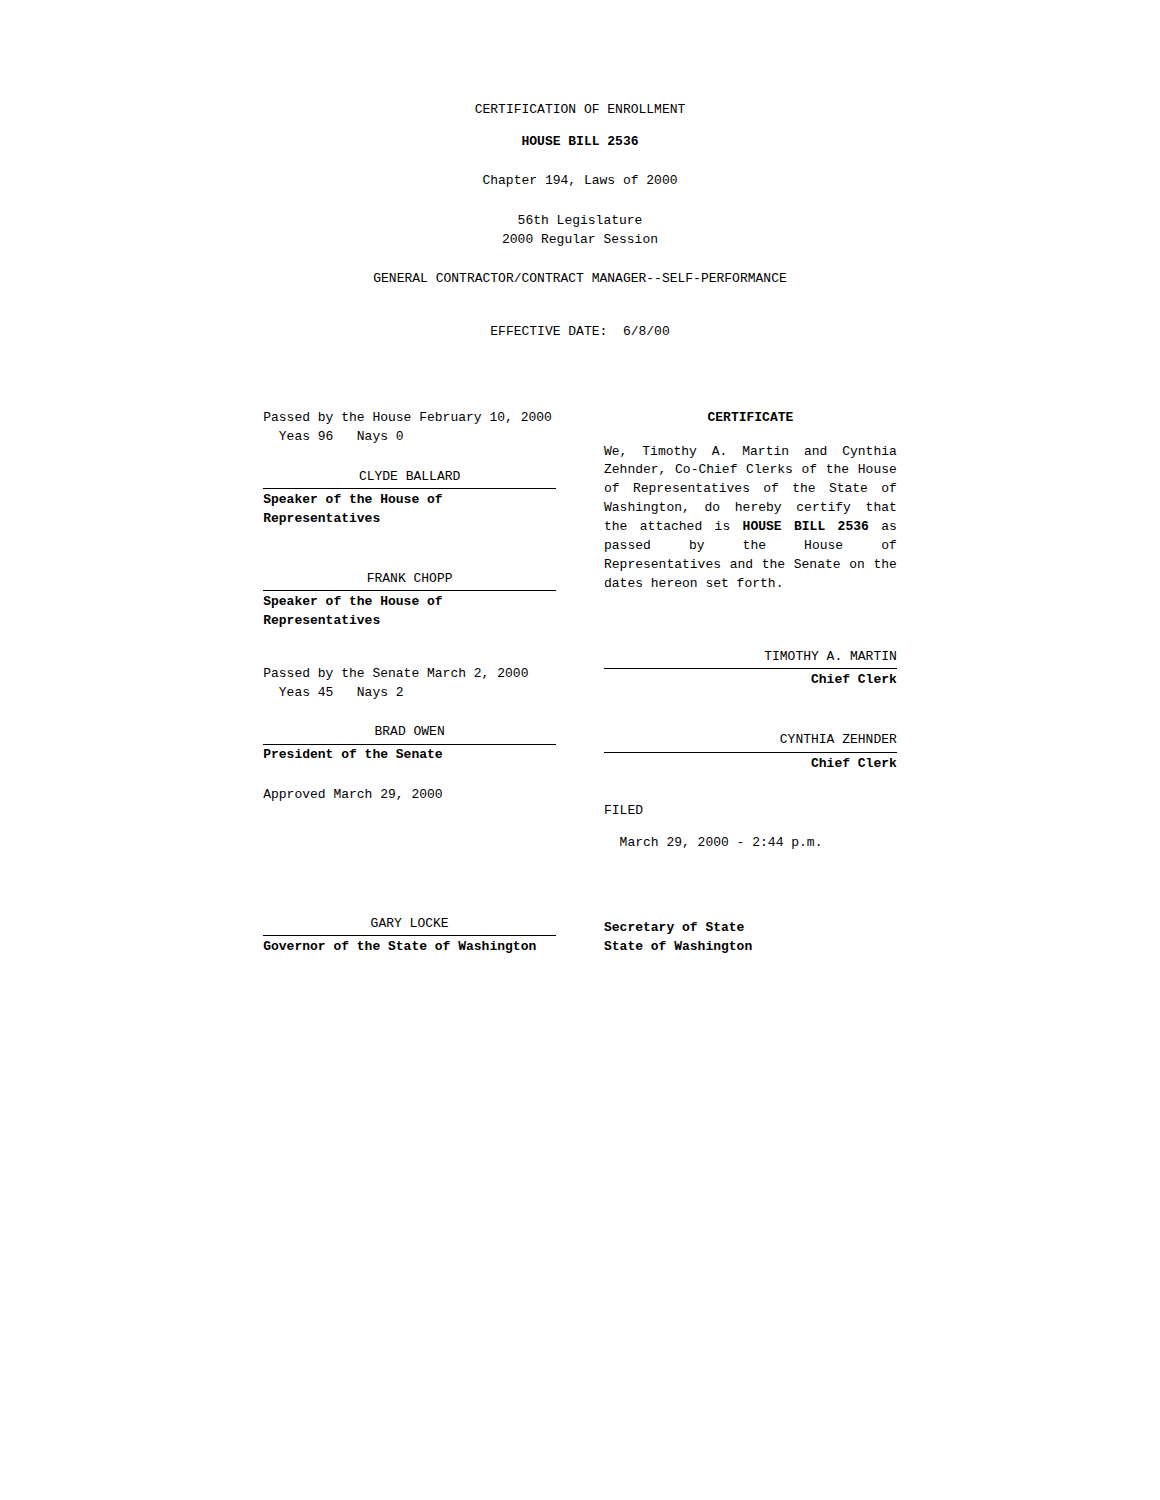CERTIFICATION OF ENROLLMENT
HOUSE BILL 2536
Chapter 194, Laws of 2000
56th Legislature
2000 Regular Session
GENERAL CONTRACTOR/CONTRACT MANAGER--SELF-PERFORMANCE
EFFECTIVE DATE: 6/8/00
Passed by the House February 10, 2000
Yeas 96 Nays 0
CLYDE BALLARD Speaker of the House of Representatives
FRANK CHOPP Speaker of the House of Representatives
Passed by the Senate March 2, 2000
Yeas 45 Nays 2
BRAD OWEN President of the Senate
Approved March 29, 2000
CERTIFICATE
We, Timothy A. Martin and Cynthia Zehnder, Co-Chief Clerks of the House of Representatives of the State of Washington, do hereby certify that the attached is HOUSE BILL 2536 as passed by the House of Representatives and the Senate on the dates hereon set forth.
TIMOTHY A. MARTIN Chief Clerk
CYNTHIA ZEHNDER Chief Clerk
FILED
March 29, 2000 - 2:44 p.m.
GARY LOCKE Governor of the State of Washington
Secretary of State
State of Washington